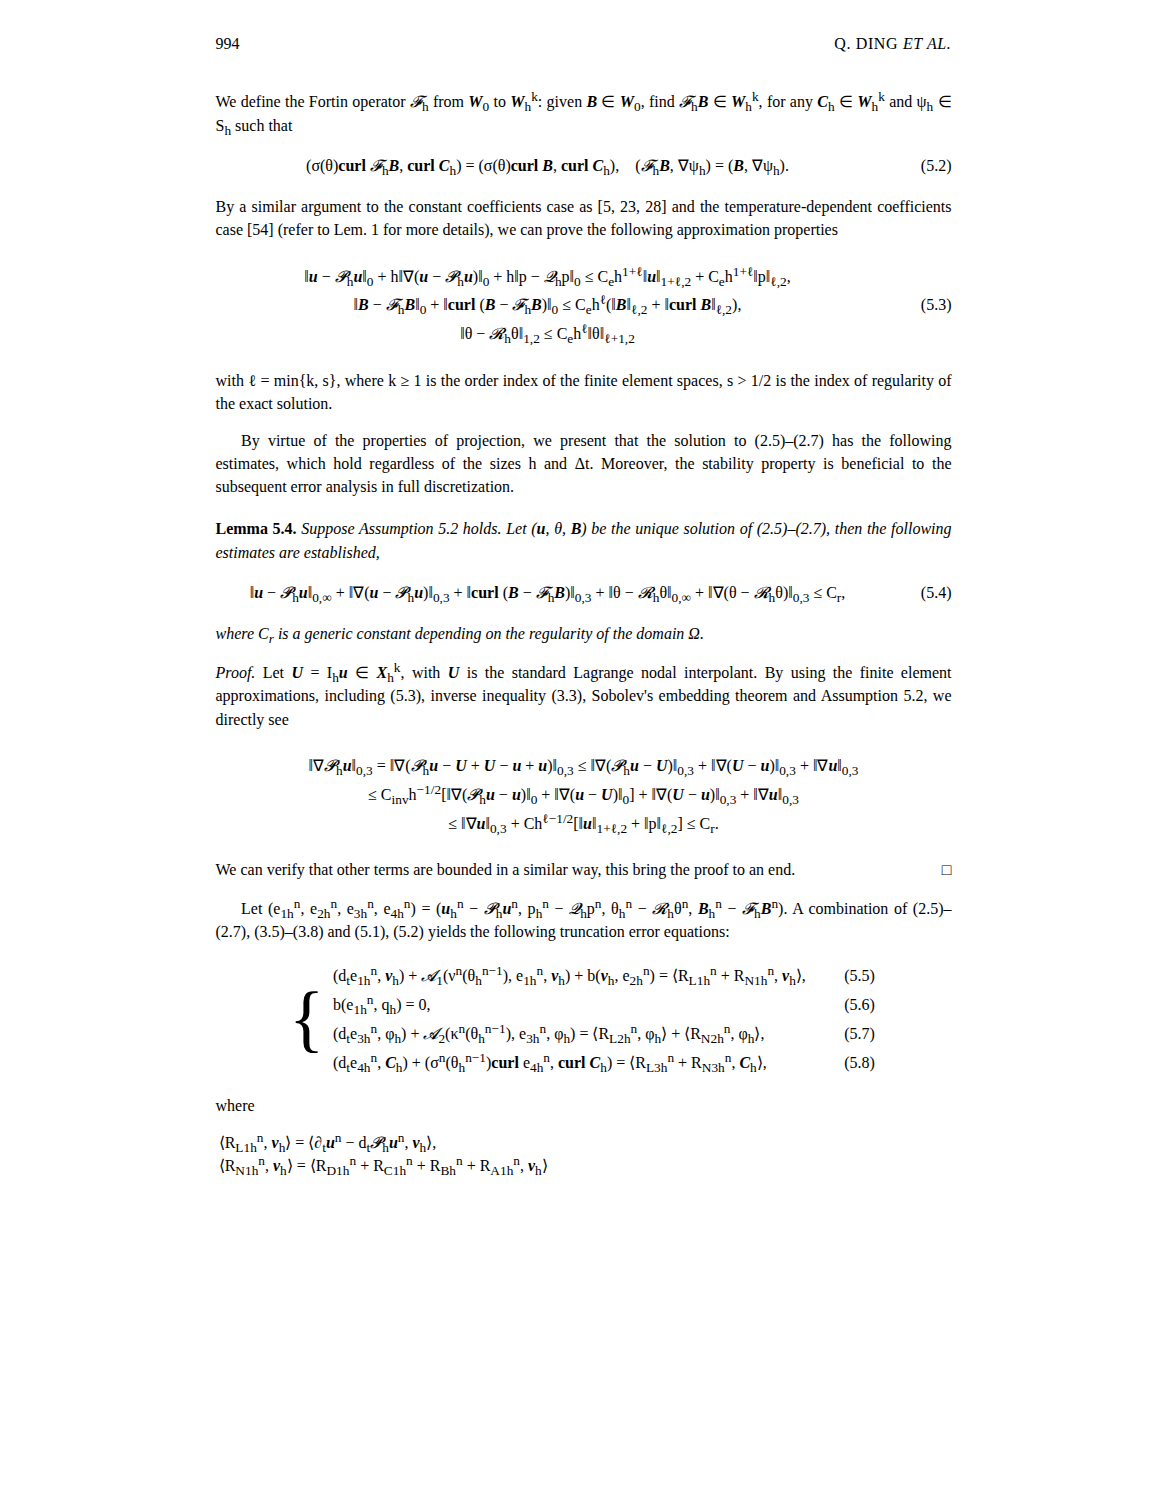994 Q. DING ET AL.
We define the Fortin operator 𝓕h from W0 to Whk: given B ∈ W0, find 𝓕hB ∈ Whk, for any Ch ∈ Whk and ψh ∈ Sh such that
(σ(θ)curl 𝓕hB, curl Ch) = (σ(θ)curl B, curl Ch), (𝓕hB, ∇ψh) = (B, ∇ψh).
(5.2)
By a similar argument to the constant coefficients case as [5, 23, 28] and the temperature-dependent coefficients case [54] (refer to Lem. 1 for more details), we can prove the following approximation properties
‖u − 𝓟hu‖0 + h‖∇(u − 𝓟hu)‖0 + h‖p − 𝓠hp‖0 ≤ Ceh1+ℓ‖u‖1+ℓ,2 + Ceh1+ℓ‖p‖ℓ,2,
‖B − 𝓕hB‖0 + ‖curl (B − 𝓕hB)‖0 ≤ Cehℓ(‖B‖ℓ,2 + ‖curl B‖ℓ,2),
‖θ − 𝓡hθ‖1,2 ≤ Cehℓ‖θ‖ℓ+1,2
(5.3)
with ℓ = min{k, s}, where k ≥ 1 is the order index of the finite element spaces, s > 1/2 is the index of regularity of the exact solution.
By virtue of the properties of projection, we present that the solution to (2.5)–(2.7) has the following estimates, which hold regardless of the sizes h and Δt. Moreover, the stability property is beneficial to the subsequent error analysis in full discretization.
Lemma 5.4. Suppose Assumption 5.2 holds. Let (u, θ, B) be the unique solution of (2.5)–(2.7), then the following estimates are established,
‖u − 𝓟hu‖0,∞ + ‖∇(u − 𝓟hu)‖0,3 + ‖curl (B − 𝓕hB)‖0,3 + ‖θ − 𝓡hθ‖0,∞ + ‖∇(θ − 𝓡hθ)‖0,3 ≤ Cr,
(5.4)
where Cr is a generic constant depending on the regularity of the domain Ω.
Proof. Let U = Ihu ∈ Xhk, with U is the standard Lagrange nodal interpolant. By using the finite element approximations, including (5.3), inverse inequality (3.3), Sobolev's embedding theorem and Assumption 5.2, we directly see
‖∇𝓟hu‖0,3 = ‖∇(𝓟hu − U + U − u + u)‖0,3 ≤ ‖∇(𝓟hu − U)‖0,3 + ‖∇(U − u)‖0,3 + ‖∇u‖0,3
≤ Cinvh−1/2[‖∇(𝓟hu − u)‖0 + ‖∇(u − U)‖0] + ‖∇(U − u)‖0,3 + ‖∇u‖0,3
≤ ‖∇u‖0,3 + Chℓ−1/2[‖u‖1+ℓ,2 + ‖p‖ℓ,2] ≤ Cr.
We can verify that other terms are bounded in a similar way, this bring the proof to an end. □
Let (e1hn, e2hn, e3hn, e4hn) = (uhn − 𝓟hun, phn − 𝓠hpn, θhn − 𝓡hθn, Bhn − 𝓕hBn). A combination of (2.5)–(2.7), (3.5)–(3.8) and (5.1), (5.2) yields the following truncation error equations:
{
| (d t e 1h n , v h ) + 𝓐 1 (ν n (θ h n−1 ), e 1h n , v h ) + b( v h , e 2h n ) = ⟨R L1h n + R N1h n , v h ⟩, | (5.5) |
| b(e 1h n , q h ) = 0, | (5.6) |
| (d t e 3h n , φ h ) + 𝓐 2 (κ n (θ h n−1 ), e 3h n , φ h ) = ⟨R L2h n , φ h ⟩ + ⟨R N2h n , φ h ⟩, | (5.7) |
| (d t e 4h n , C h ) + (σ n (θ h n−1 ) curl e 4h n , curl C h ) = ⟨R L3h n + R N3h n , C h ⟩, | (5.8) |
where
⟨RL1hn, vh⟩ = ⟨∂tun − dt𝓟hun, vh⟩,
⟨RN1hn, vh⟩ = ⟨RD1hn + RC1hn + RBhn + RA1hn, vh⟩